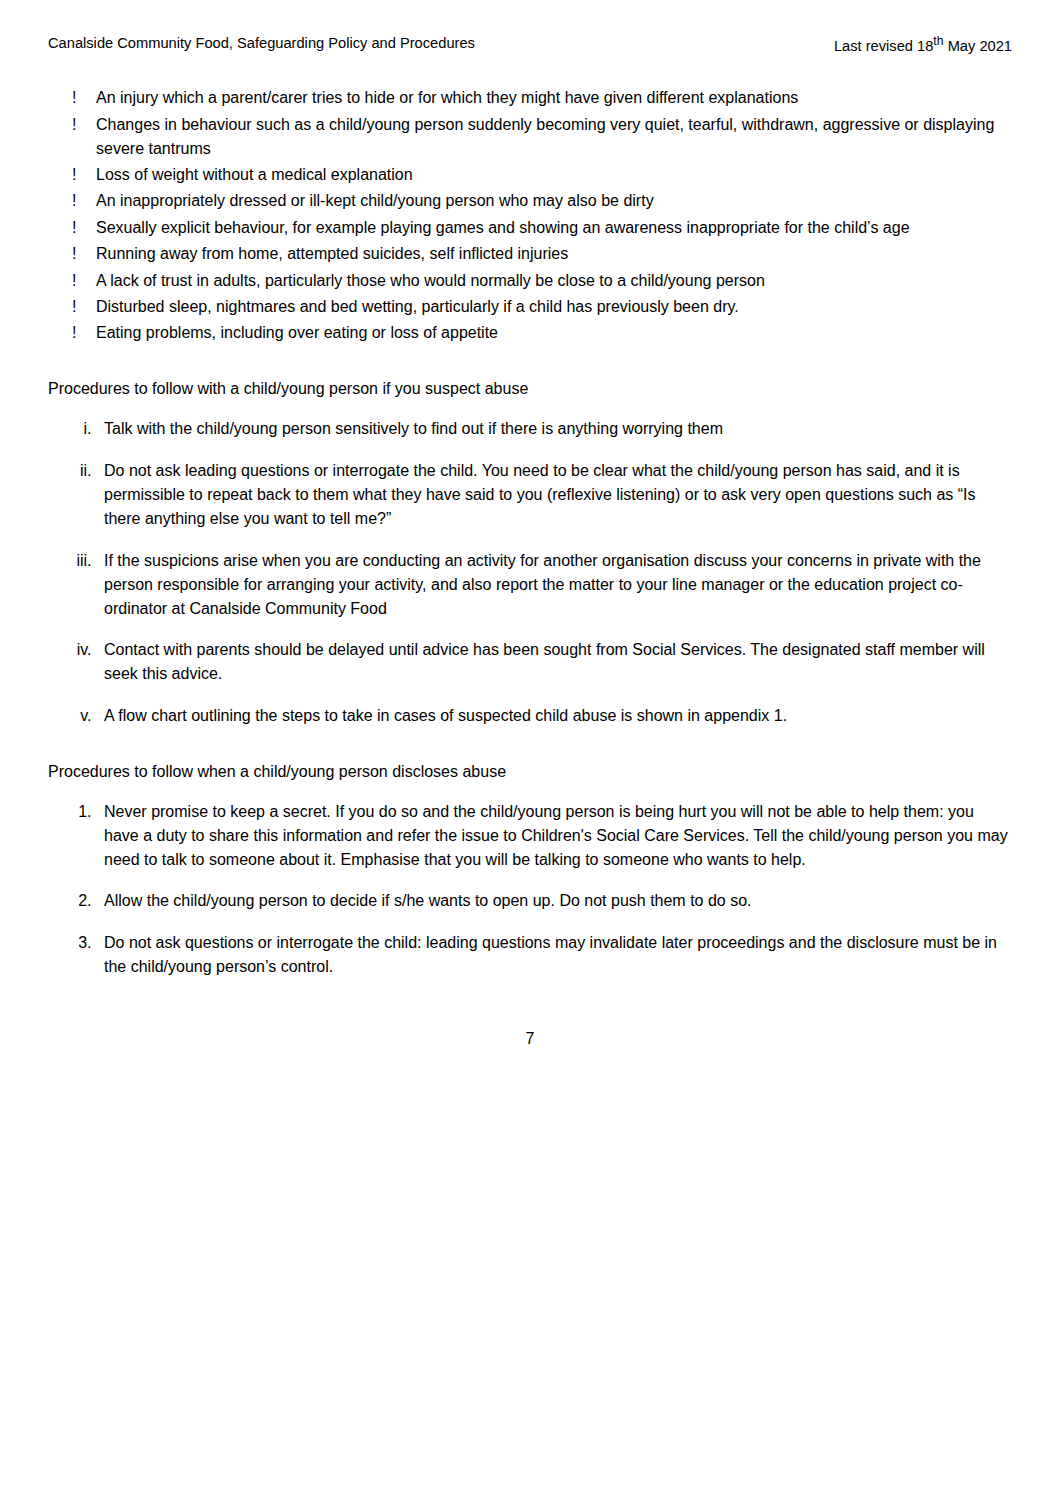Canalside Community Food, Safeguarding Policy and Procedures
Last revised 18th May 2021
An injury which a parent/carer tries to hide or for which they might have given different explanations
Changes in behaviour such as a child/young person suddenly becoming very quiet, tearful, withdrawn, aggressive or displaying severe tantrums
Loss of weight without a medical explanation
An inappropriately dressed or ill-kept child/young person who may also be dirty
Sexually explicit behaviour, for example playing games and showing an awareness inappropriate for the child’s age
Running away from home, attempted suicides, self inflicted injuries
A lack of trust in adults, particularly those who would normally be close to a child/young person
Disturbed sleep, nightmares and bed wetting, particularly if a child has previously been dry.
Eating problems, including over eating or loss of appetite
Procedures to follow with a child/young person if you suspect abuse
Talk with the child/young person sensitively to find out if there is anything worrying them
Do not ask leading questions or interrogate the child. You need to be clear what the child/young person has said, and it is permissible to repeat back to them what they have said to you (reflexive listening) or to ask very open questions such as “Is there anything else you want to tell me?”
If the suspicions arise when you are conducting an activity for another organisation discuss your concerns in private with the person responsible for arranging your activity, and also report the matter to your line manager or the education project co-ordinator at Canalside Community Food
Contact with parents should be delayed until advice has been sought from Social Services. The designated staff member will seek this advice.
A flow chart outlining the steps to take in cases of suspected child abuse is shown in appendix 1.
Procedures to follow when a child/young person discloses abuse
Never promise to keep a secret. If you do so and the child/young person is being hurt you will not be able to help them: you have a duty to share this information and refer the issue to Children's Social Care Services. Tell the child/young person you may need to talk to someone about it. Emphasise that you will be talking to someone who wants to help.
Allow the child/young person to decide if s/he wants to open up. Do not push them to do so.
Do not ask questions or interrogate the child: leading questions may invalidate later proceedings and the disclosure must be in the child/young person’s control.
7